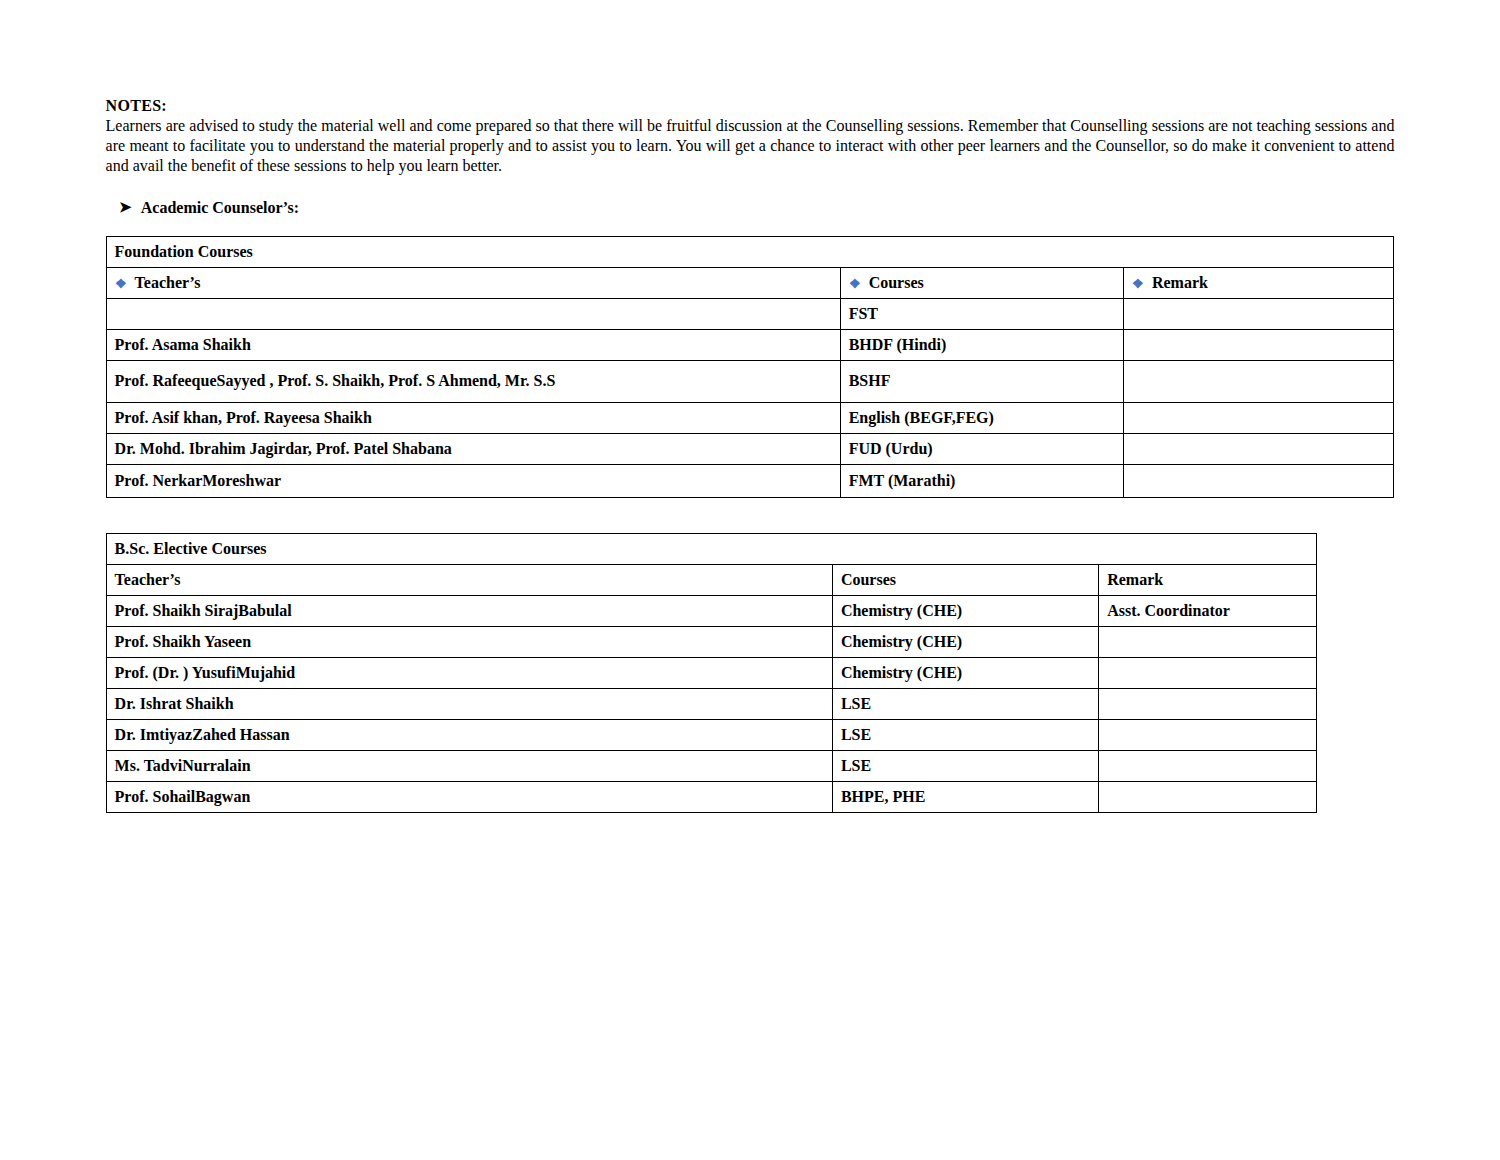NOTES:
Learners are advised to study the material well and come prepared so that there will be fruitful discussion at the Counselling sessions. Remember that Counselling sessions are not teaching sessions and are meant to facilitate you to understand the material properly and to assist you to learn. You will get a chance to interact with other peer learners and the Counsellor, so do make it convenient to attend and avail the benefit of these sessions to help you learn better.
Academic Counselor’s:
| Foundation Courses |
| Teacher’s | Courses | Remark |
| | FST | |
| Prof. Asama Shaikh | BHDF (Hindi) | |
| Prof. RafeequeSayyed , Prof. S. Shaikh, Prof. S Ahmend, Mr. S.S | BSHF | |
| Prof. Asif khan, Prof. Rayeesa Shaikh | English (BEGF,FEG) | |
| Dr. Mohd. Ibrahim Jagirdar, Prof. Patel Shabana | FUD (Urdu) | |
| Prof. NerkarMoreshwar | FMT (Marathi) | |
| B.Sc. Elective Courses |
| Teacher’s | Courses | Remark |
| Prof. Shaikh SirajBabulal | Chemistry (CHE) | Asst. Coordinator |
| Prof. Shaikh Yaseen | Chemistry (CHE) | |
| Prof. (Dr. ) YusufiMujahid | Chemistry (CHE) | |
| Dr. Ishrat Shaikh | LSE | |
| Dr. ImtiyazZahed Hassan | LSE | |
| Ms. TadviNurralain | LSE | |
| Prof. SohailBagwan | BHPE, PHE | |